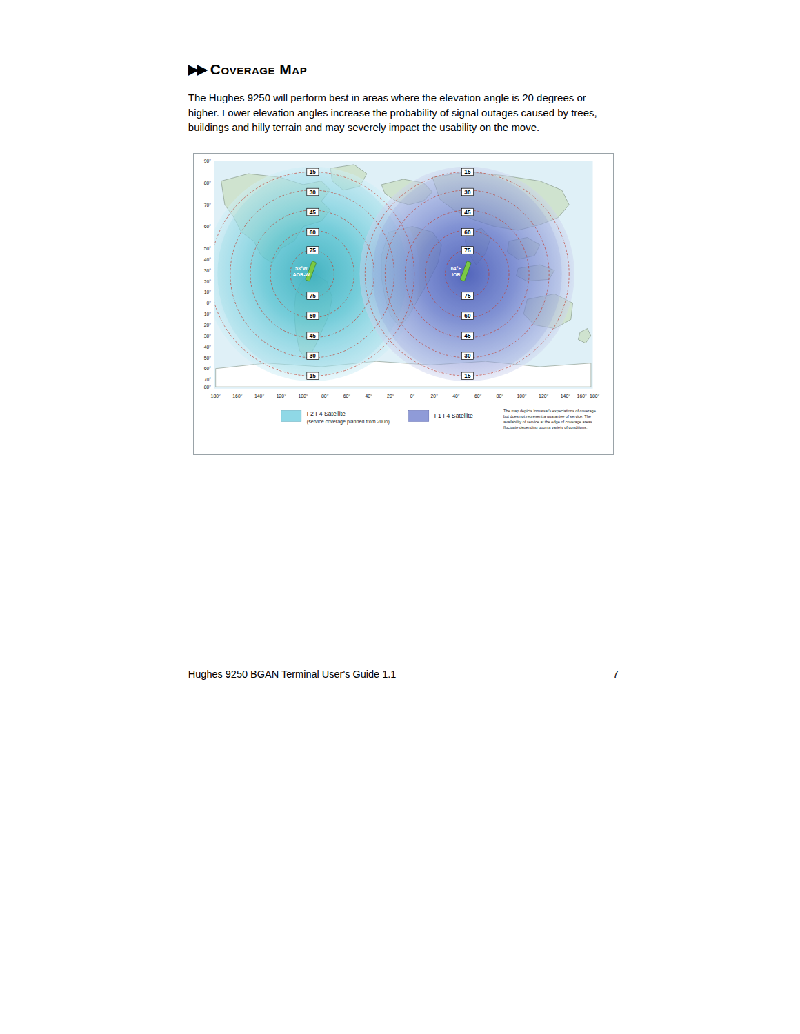▶▶Coverage Map
The Hughes 9250 will perform best in areas where the elevation angle is 20 degrees or higher. Lower elevation angles increase the probability of signal outages caused by trees, buildings and hilly terrain and may severely impact the usability on the move.
53°W AOR-W 64°E IOR 15 30 45 60 75 75 60 45 30 15 15 30 45 60 75 75 60 45 30 15 90° 80° 70° 60° 50° 40° 30° 20° 10° 0° 10° 20° 30° 40° 50° 60° 70° 80° 180° 160° 140° 120° 100° 80° 60° 40° 20° 0° 20° 40° 60° 80° 100° 120° 140° 160° 180° F2 I-4 Satellite (service coverage planned from 2006) F1 I-4 Satellite The map depicts Inmarsat's expectations of coverage but does not represent a guarantee of service. The availability of service at the edge of coverage areas fluctuate depending upon a variety of conditions.
Hughes 9250 BGAN Terminal User's Guide 1.1 7